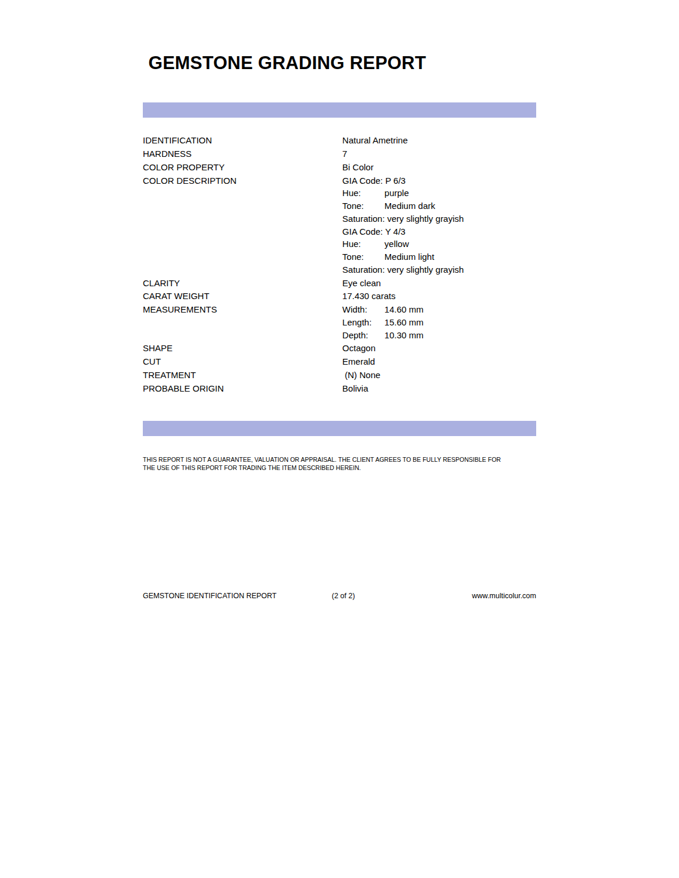GEMSTONE GRADING REPORT
| IDENTIFICATION | Natural Ametrine |
| HARDNESS | 7 |
| COLOR PROPERTY | Bi Color |
| COLOR DESCRIPTION | GIA Code: P 6/3 Hue: purple Tone: Medium dark Saturation: very slightly grayish GIA Code: Y 4/3 Hue: yellow Tone: Medium light Saturation: very slightly grayish |
| CLARITY | Eye clean |
| CARAT WEIGHT | 17.430 carats |
| MEASUREMENTS | Width: 14.60 mm Length: 15.60 mm Depth: 10.30 mm |
| SHAPE | Octagon |
| CUT | Emerald |
| TREATMENT | (N) None |
| PROBABLE ORIGIN | Bolivia |
THIS REPORT IS NOT A GUARANTEE, VALUATION OR APPRAISAL. THE CLIENT AGREES TO BE FULLY RESPONSIBLE FOR THE USE OF THIS REPORT FOR TRADING THE ITEM DESCRIBED HEREIN.
GEMSTONE IDENTIFICATION REPORT
(2 of 2)
www.multicolur.com